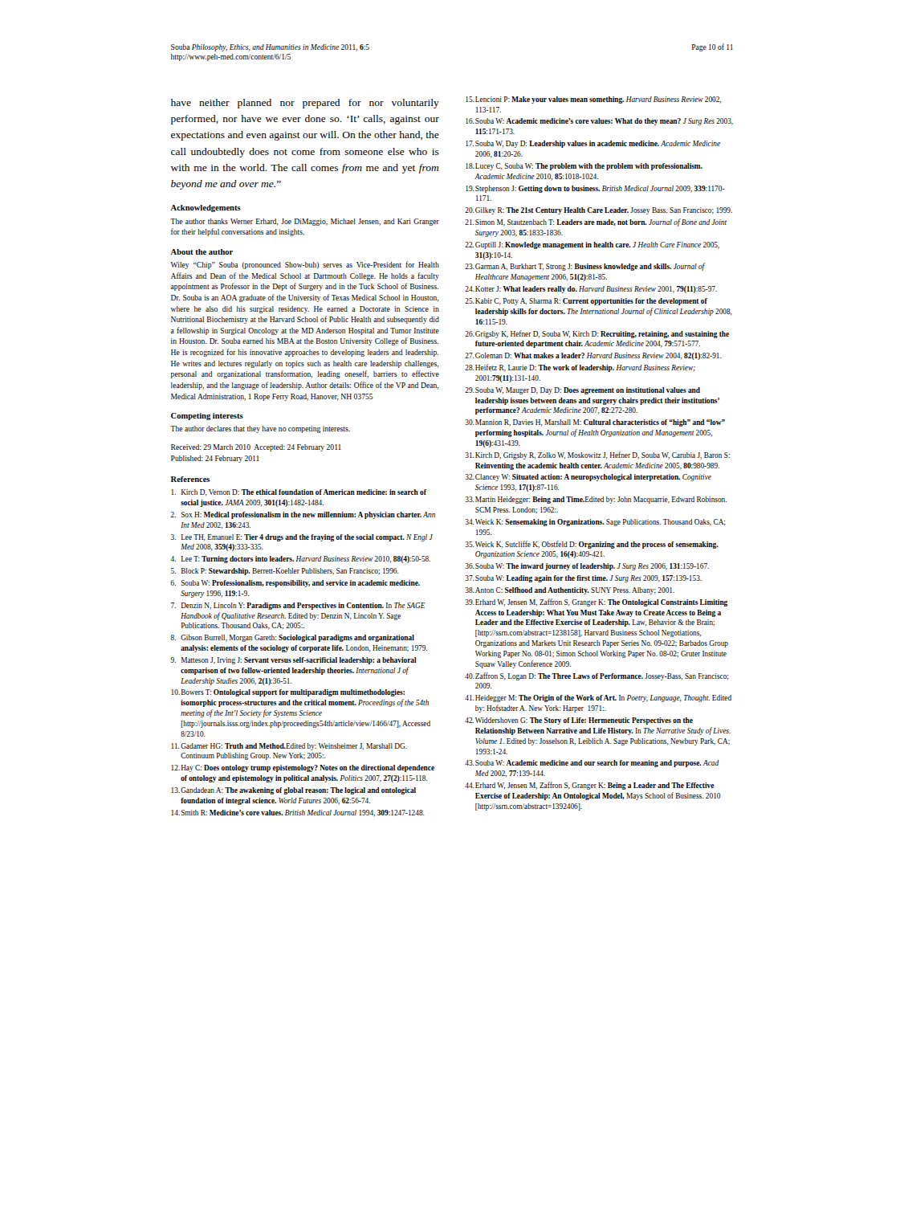Souba Philosophy, Ethics, and Humanities in Medicine 2011, 6:5
http://www.peh-med.com/content/6/1/5
Page 10 of 11
have neither planned nor prepared for nor voluntarily performed, nor have we ever done so. ‘It’ calls, against our expectations and even against our will. On the other hand, the call undoubtedly does not come from someone else who is with me in the world. The call comes from me and yet from beyond me and over me.”
Acknowledgements
The author thanks Werner Erhard, Joe DiMaggio, Michael Jensen, and Kari Granger for their helpful conversations and insights.
About the author
Wiley “Chip” Souba (pronounced Show-buh) serves as Vice-President for Health Affairs and Dean of the Medical School at Dartmouth College. He holds a faculty appointment as Professor in the Dept of Surgery and in the Tuck School of Business. Dr. Souba is an AOA graduate of the University of Texas Medical School in Houston, where he also did his surgical residency. He earned a Doctorate in Science in Nutritional Biochemistry at the Harvard School of Public Health and subsequently did a fellowship in Surgical Oncology at the MD Anderson Hospital and Tumor Institute in Houston. Dr. Souba earned his MBA at the Boston University College of Business. He is recognized for his innovative approaches to developing leaders and leadership. He writes and lectures regularly on topics such as health care leadership challenges, personal and organizational transformation, leading oneself, barriers to effective leadership, and the language of leadership. Author details: Office of the VP and Dean, Medical Administration, 1 Rope Ferry Road, Hanover, NH 03755
Competing interests
The author declares that they have no competing interests.
Received: 29 March 2010 Accepted: 24 February 2011
Published: 24 February 2011
References
Kirch D, Vernon D: The ethical foundation of American medicine: in search of social justice. JAMA 2009, 301(14):1482-1484.
Sox H: Medical professionalism in the new millennium: A physician charter. Ann Int Med 2002, 136:243.
Lee TH, Emanuel E: Tier 4 drugs and the fraying of the social compact. N Engl J Med 2008, 359(4):333-335.
Lee T: Turning doctors into leaders. Harvard Business Review 2010, 88(4):50-58.
Block P: Stewardship. Berrett-Koehler Publishers, San Francisco; 1996.
Souba W: Professionalism, responsibility, and service in academic medicine. Surgery 1996, 119:1-9.
Denzin N, Lincoln Y: Paradigms and Perspectives in Contention. In The SAGE Handbook of Qualitative Research. Edited by: Denzin N, Lincoln Y. Sage Publications. Thousand Oaks, CA; 2005:.
Gibson Burrell, Morgan Gareth: Sociological paradigms and organizational analysis: elements of the sociology of corporate life. London, Heinemann; 1979.
Matteson J, Irving J: Servant versus self-sacrificial leadership: a behavioral comparison of two follow-oriented leadership theories. International J of Leadership Studies 2006, 2(1):36-51.
Bowers T: Ontological support for multiparadigm multimethodologies: isomorphic process-structures and the critical moment. Proceedings of the 54th meeting of the Int’l Society for Systems Science [http://journals.isss.org/index.php/proceedings54th/article/view/1466/47], Accessed 8/23/10.
Gadamer HG: Truth and Method. Edited by: Weinsheimer J, Marshall DG. Continuum Publishing Group. New York; 2005:.
Hay C: Does ontology trump epistemology? Notes on the directional dependence of ontology and epistemology in political analysis. Politics 2007, 27(2):115-118.
Gandadean A: The awakening of global reason: The logical and ontological foundation of integral science. World Futures 2006, 62:56-74.
Smith R: Medicine’s core values. British Medical Journal 1994, 309:1247-1248.
Lencioni P: Make your values mean something. Harvard Business Review 2002, 113-117.
Souba W: Academic medicine’s core values: What do they mean? J Surg Res 2003, 115:171-173.
Souba W, Day D: Leadership values in academic medicine. Academic Medicine 2006, 81:20-26.
Lucey C, Souba W: The problem with the problem with professionalism. Academic Medicine 2010, 85:1018-1024.
Stephenson J: Getting down to business. British Medical Journal 2009, 339:1170-1171.
Gilkey R: The 21st Century Health Care Leader. Jossey Bass. San Francisco; 1999.
Simon M, Stautzenbach T: Leaders are made, not born. Journal of Bone and Joint Surgery 2003, 85:1833-1836.
Guptill J: Knowledge management in health care. J Health Care Finance 2005, 31(3):10-14.
Garman A, Burkhart T, Strong J: Business knowledge and skills. Journal of Healthcare Management 2006, 51(2):81-85.
Kotter J: What leaders really do. Harvard Business Review 2001, 79(11):85-97.
Kabir C, Potty A, Sharma R: Current opportunities for the development of leadership skills for doctors. The International Journal of Clinical Leadership 2008, 16:115-19.
Grigsby K, Hefner D, Souba W, Kirch D: Recruiting, retaining, and sustaining the future-oriented department chair. Academic Medicine 2004, 79:571-577.
Goleman D: What makes a leader? Harvard Business Review 2004, 82(1):82-91.
Heifetz R, Laurie D: The work of leadership. Harvard Business Review; 2001:79(11):131-140.
Souba W, Mauger D, Day D: Does agreement on institutional values and leadership issues between deans and surgery chairs predict their institutions’ performance? Academic Medicine 2007, 82:272-280.
Mannion R, Davies H, Marshall M: Cultural characteristics of “high” and “low” performing hospitals. Journal of Health Organization and Management 2005, 19(6):431-439.
Kirch D, Grigsby R, Zolko W, Moskowitz J, Hefner D, Souba W, Carubia J, Baron S: Reinventing the academic health center. Academic Medicine 2005, 80:980-989.
Clancey W: Situated action: A neuropsychological interpretation. Cognitive Science 1993, 17(1):87-116.
Martin Heidegger: Being and Time. Edited by: John Macquarrie, Edward Robinson. SCM Press. London; 1962:.
Weick K: Sensemaking in Organizations. Sage Publications. Thousand Oaks, CA; 1995.
Weick K, Sutcliffe K, Obstfeld D: Organizing and the process of sensemaking. Organization Science 2005, 16(4):409-421.
Souba W: The inward journey of leadership. J Surg Res 2006, 131:159-167.
Souba W: Leading again for the first time. J Surg Res 2009, 157:139-153.
Anton C: Selfhood and Authenticity. SUNY Press. Albany; 2001.
Erhard W, Jensen M, Zaffron S, Granger K: The Ontological Constraints Limiting Access to Leadership: What You Must Take Away to Create Access to Being a Leader and the Effective Exercise of Leadership. Law, Behavior & the Brain;[http://ssrn.com/abstract=1238158], Harvard Business School Negotiations, Organizations and Markets Unit Research Paper Series No. 09-022; Barbados Group Working Paper No. 08-01; Simon School Working Paper No. 08-02; Gruter Institute Squaw Valley Conference 2009.
Zaffron S, Logan D: The Three Laws of Performance. Jossey-Bass, San Francisco; 2009.
Heidegger M: The Origin of the Work of Art. In Poetry, Language, Thought. Edited by: Hofstadter A. New York: Harper 1971:.
Widdershoven G: The Story of Life: Hermeneutic Perspectives on the Relationship Between Narrative and Life History. In The Narrative Study of Lives. Volume 1. Edited by: Josselson R, Leiblich A. Sage Publications, Newbury Park, CA; 1993:1-24.
Souba W: Academic medicine and our search for meaning and purpose. Acad Med 2002, 77:139-144.
Erhard W, Jensen M, Zaffron S, Granger K: Being a Leader and The Effective Exercise of Leadership: An Ontological Model, Mays School of Business. 2010 [http://ssrn.com/abstract=1392406].